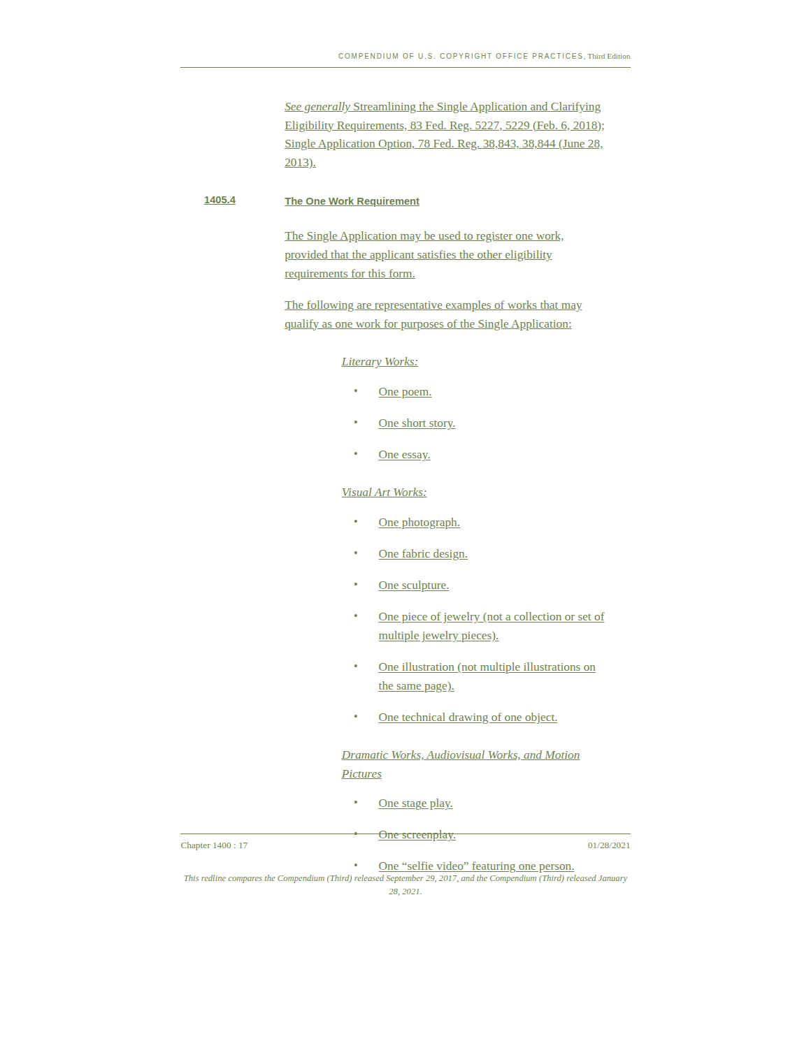COMPENDIUM OF U.S. COPYRIGHT OFFICE PRACTICES, Third Edition
See generally Streamlining the Single Application and Clarifying Eligibility Requirements, 83 Fed. Reg. 5227, 5229 (Feb. 6, 2018); Single Application Option, 78 Fed. Reg. 38,843, 38,844 (June 28, 2013).
1405.4 The One Work Requirement
The Single Application may be used to register one work, provided that the applicant satisfies the other eligibility requirements for this form.
The following are representative examples of works that may qualify as one work for purposes of the Single Application:
Literary Works:
One poem.
One short story.
One essay.
Visual Art Works:
One photograph.
One fabric design.
One sculpture.
One piece of jewelry (not a collection or set of multiple jewelry pieces).
One illustration (not multiple illustrations on the same page).
One technical drawing of one object.
Dramatic Works, Audiovisual Works, and Motion Pictures
One stage play.
One screenplay.
One “selfie video” featuring one person.
Chapter 1400 : 17 01/28/2021
This redline compares the Compendium (Third) released September 29, 2017, and the Compendium (Third) released January 28, 2021.